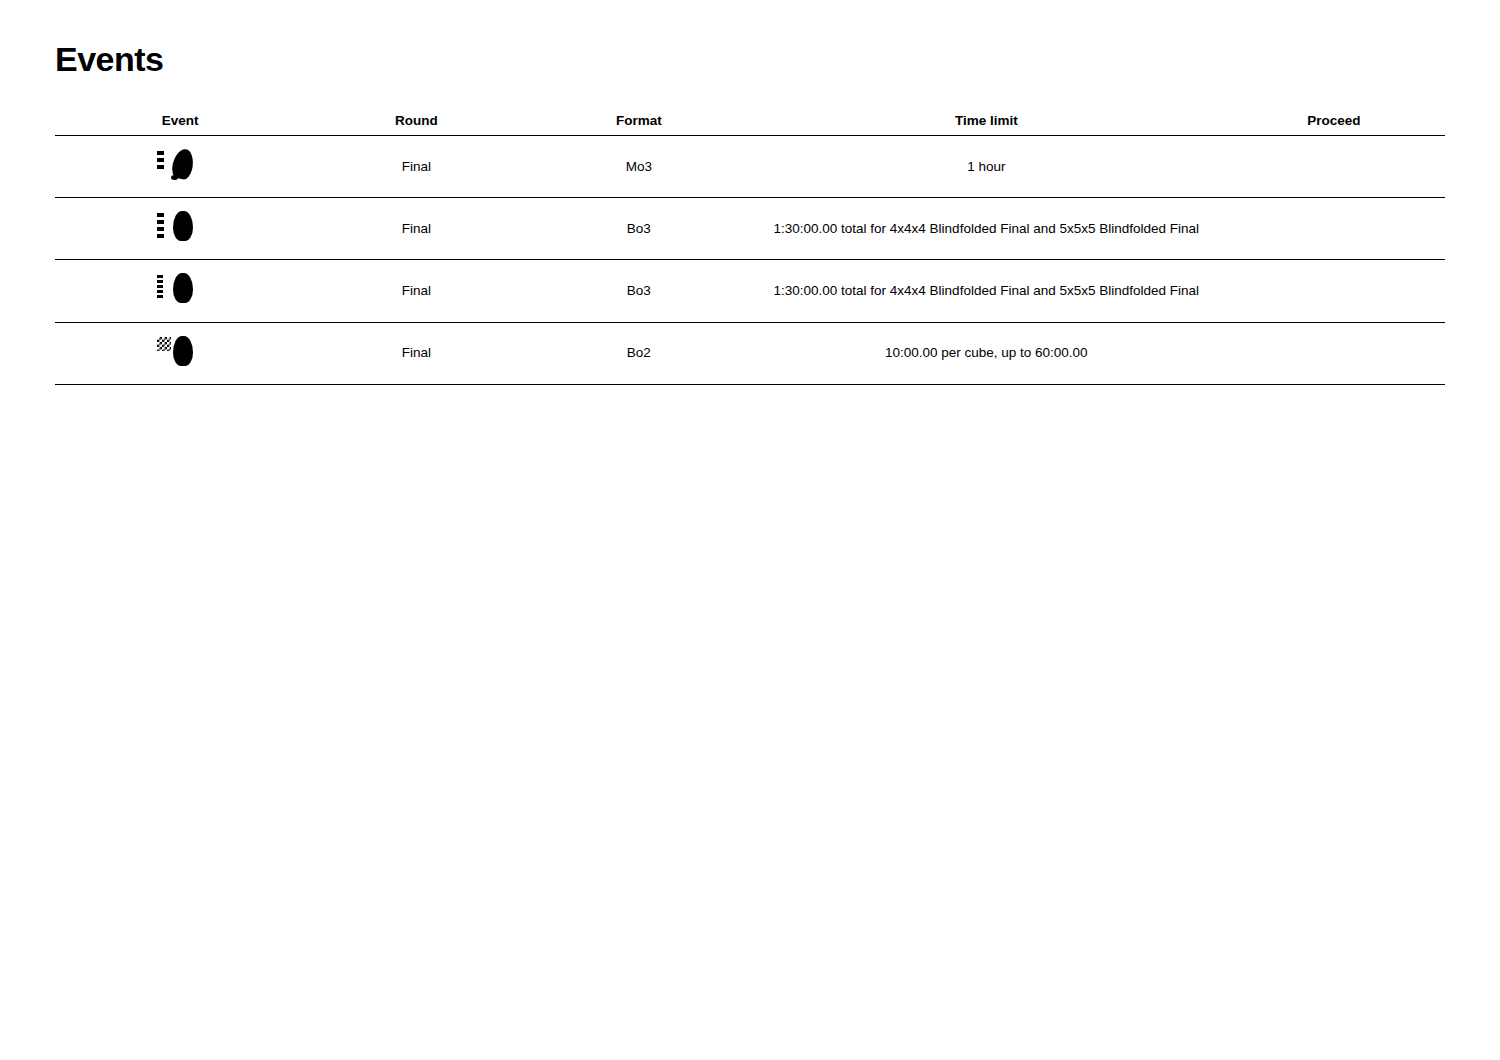Events
| Event | Round | Format | Time limit | Proceed |
| --- | --- | --- | --- | --- |
| | Final | Mo3 | 1 hour | |
| | Final | Bo3 | 1:30:00.00 total for 4x4x4 Blindfolded Final and 5x5x5 Blindfolded Final | |
| | Final | Bo3 | 1:30:00.00 total for 4x4x4 Blindfolded Final and 5x5x5 Blindfolded Final | |
| | Final | Bo2 | 10:00.00 per cube, up to 60:00.00 | |